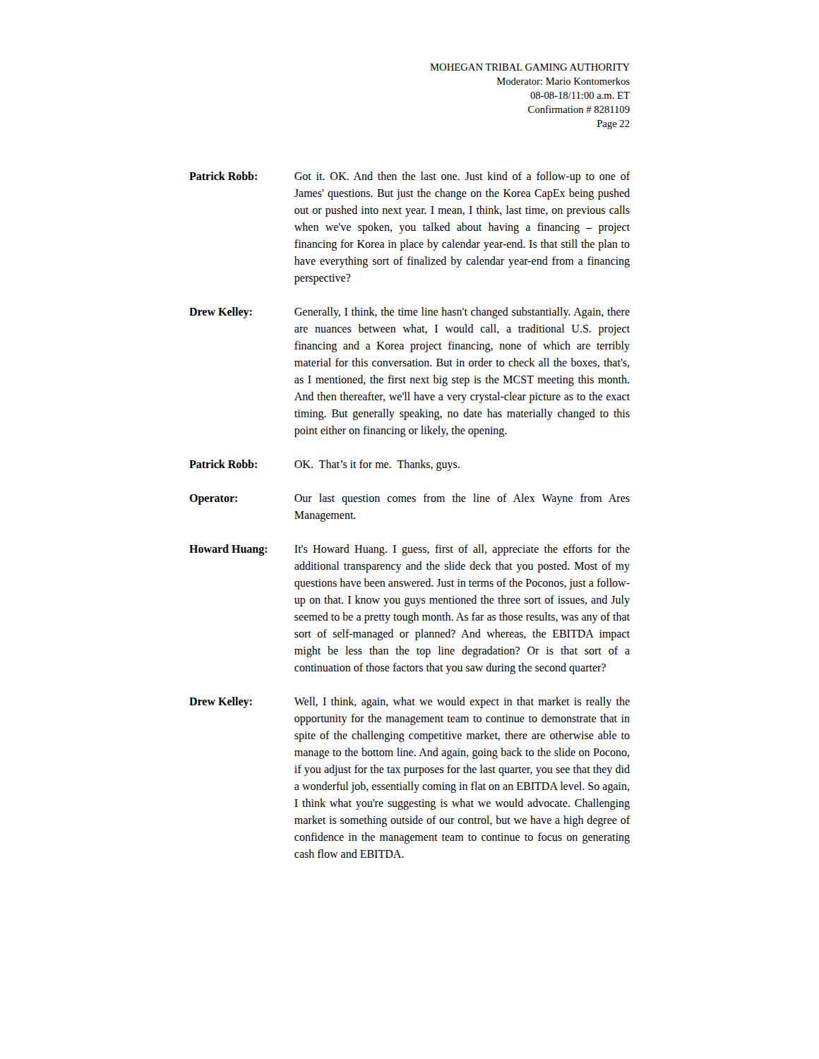MOHEGAN TRIBAL GAMING AUTHORITY
Moderator: Mario Kontomerkos
08-08-18/11:00 a.m. ET
Confirmation # 8281109
Page 22
| Patrick Robb: | Got it. OK. And then the last one. Just kind of a follow-up to one of James' questions. But just the change on the Korea CapEx being pushed out or pushed into next year. I mean, I think, last time, on previous calls when we've spoken, you talked about having a financing – project financing for Korea in place by calendar year-end. Is that still the plan to have everything sort of finalized by calendar year-end from a financing perspective? |
| Drew Kelley: | Generally, I think, the time line hasn't changed substantially. Again, there are nuances between what, I would call, a traditional U.S. project financing and a Korea project financing, none of which are terribly material for this conversation. But in order to check all the boxes, that's, as I mentioned, the first next big step is the MCST meeting this month. And then thereafter, we'll have a very crystal-clear picture as to the exact timing. But generally speaking, no date has materially changed to this point either on financing or likely, the opening. |
| Patrick Robb: | OK. That’s it for me. Thanks, guys. |
| Operator: | Our last question comes from the line of Alex Wayne from Ares Management. |
| Howard Huang: | It's Howard Huang. I guess, first of all, appreciate the efforts for the additional transparency and the slide deck that you posted. Most of my questions have been answered. Just in terms of the Poconos, just a follow-up on that. I know you guys mentioned the three sort of issues, and July seemed to be a pretty tough month. As far as those results, was any of that sort of self-managed or planned? And whereas, the EBITDA impact might be less than the top line degradation? Or is that sort of a continuation of those factors that you saw during the second quarter? |
| Drew Kelley: | Well, I think, again, what we would expect in that market is really the opportunity for the management team to continue to demonstrate that in spite of the challenging competitive market, there are otherwise able to manage to the bottom line. And again, going back to the slide on Pocono, if you adjust for the tax purposes for the last quarter, you see that they did a wonderful job, essentially coming in flat on an EBITDA level. So again, I think what you're suggesting is what we would advocate. Challenging market is something outside of our control, but we have a high degree of confidence in the management team to continue to focus on generating cash flow and EBITDA. |